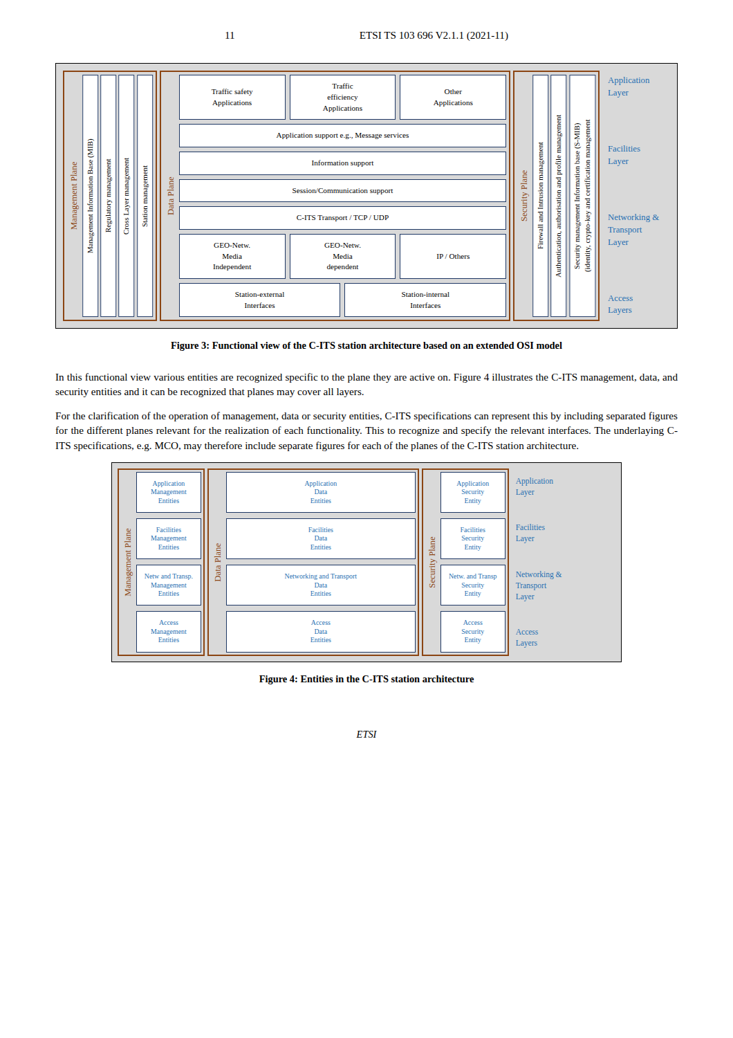11 ETSI TS 103 696 V2.1.1 (2021-11)
Management Plane
Management Information Base (MIB)
Regulatory management
Cross Layer management
Station management
Data Plane
Traffic safety
Applications
Traffic
efficiency
Applications
Other
Applications
Application support e.g., Message services
Information support
Session/Communication support
C-ITS Transport / TCP / UDP
GEO-Netw.
Media
Independent
GEO-Netw.
Media
dependent
IP / Others
Station-external
Interfaces
Station-internal
Interfaces
Security Plane
Firewall and Intrusion management
Authentication, authorisation and profile management
Security management Information base (S-MIB)
(identity, crypto-key and certification management
Application
Layer
Facilities
Layer
Networking &
Transport
Layer
Access
Layers
Figure 3: Functional view of the C-ITS station architecture based on an extended OSI model
In this functional view various entities are recognized specific to the plane they are active on. Figure 4 illustrates the C-ITS management, data, and security entities and it can be recognized that planes may cover all layers.
For the clarification of the operation of management, data or security entities, C-ITS specifications can represent this by including separated figures for the different planes relevant for the realization of each functionality. This to recognize and specify the relevant interfaces. The underlaying C-ITS specifications, e.g. MCO, may therefore include separate figures for each of the planes of the C-ITS station architecture.
Management Plane
Application
Management
Entities
Facilities
Management
Entities
Netw and Transp.
Management
Entities
Access
Management
Entities
Data Plane
Application
Data
Entities
Facilities
Data
Entities
Networking and Transport
Data
Entities
Access
Data
Entities
Security Plane
Application
Security
Entity
Facilities
Security
Entity
Netw. and Transp
Security
Entity
Access
Security
Entity
Application
Layer
Facilities
Layer
Networking &
Transport
Layer
Access
Layers
Figure 4: Entities in the C-ITS station architecture
ETSI